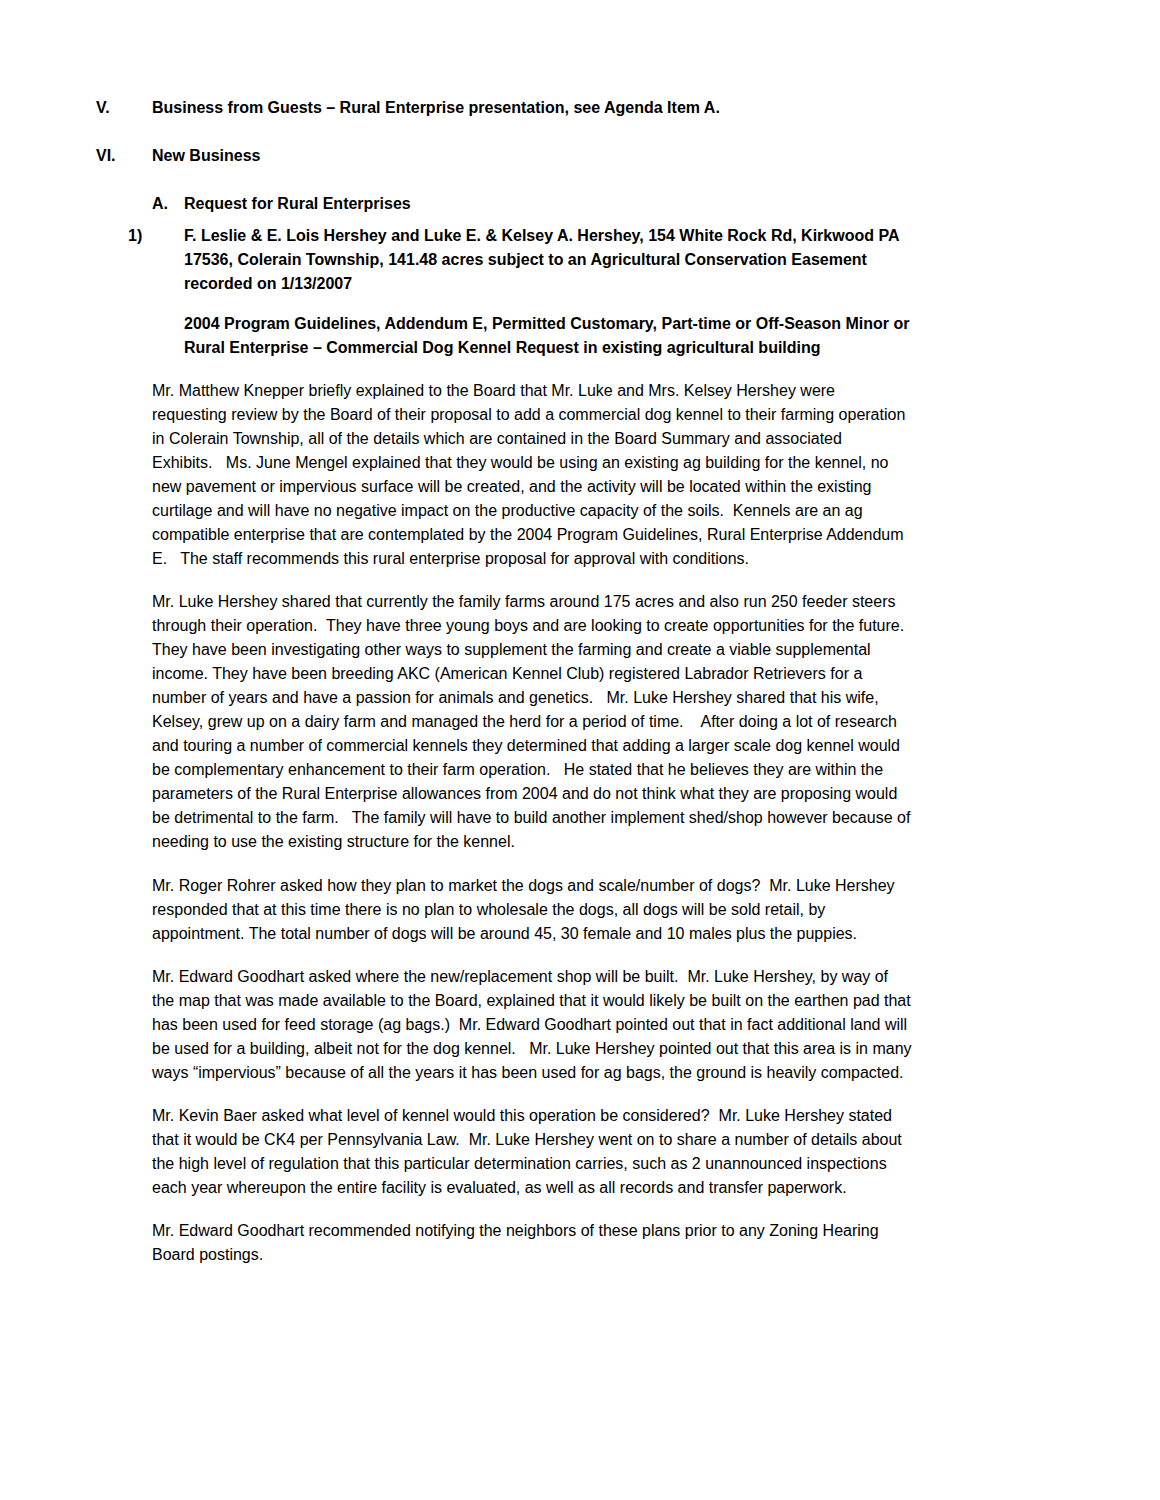V.
Business from Guests – Rural Enterprise presentation, see Agenda Item A.
VI.
New Business
A.
Request for Rural Enterprises
1)
F. Leslie & E. Lois Hershey and Luke E. & Kelsey A. Hershey, 154 White Rock Rd, Kirkwood PA 17536, Colerain Township, 141.48 acres subject to an Agricultural Conservation Easement recorded on 1/13/2007
2004 Program Guidelines, Addendum E, Permitted Customary, Part-time or Off-Season Minor or Rural Enterprise – Commercial Dog Kennel Request in existing agricultural building
Mr. Matthew Knepper briefly explained to the Board that Mr. Luke and Mrs. Kelsey Hershey were requesting review by the Board of their proposal to add a commercial dog kennel to their farming operation in Colerain Township, all of the details which are contained in the Board Summary and associated Exhibits. Ms. June Mengel explained that they would be using an existing ag building for the kennel, no new pavement or impervious surface will be created, and the activity will be located within the existing curtilage and will have no negative impact on the productive capacity of the soils. Kennels are an ag compatible enterprise that are contemplated by the 2004 Program Guidelines, Rural Enterprise Addendum E. The staff recommends this rural enterprise proposal for approval with conditions.
Mr. Luke Hershey shared that currently the family farms around 175 acres and also run 250 feeder steers through their operation. They have three young boys and are looking to create opportunities for the future. They have been investigating other ways to supplement the farming and create a viable supplemental income. They have been breeding AKC (American Kennel Club) registered Labrador Retrievers for a number of years and have a passion for animals and genetics. Mr. Luke Hershey shared that his wife, Kelsey, grew up on a dairy farm and managed the herd for a period of time. After doing a lot of research and touring a number of commercial kennels they determined that adding a larger scale dog kennel would be complementary enhancement to their farm operation. He stated that he believes they are within the parameters of the Rural Enterprise allowances from 2004 and do not think what they are proposing would be detrimental to the farm. The family will have to build another implement shed/shop however because of needing to use the existing structure for the kennel.
Mr. Roger Rohrer asked how they plan to market the dogs and scale/number of dogs? Mr. Luke Hershey responded that at this time there is no plan to wholesale the dogs, all dogs will be sold retail, by appointment. The total number of dogs will be around 45, 30 female and 10 males plus the puppies.
Mr. Edward Goodhart asked where the new/replacement shop will be built. Mr. Luke Hershey, by way of the map that was made available to the Board, explained that it would likely be built on the earthen pad that has been used for feed storage (ag bags.) Mr. Edward Goodhart pointed out that in fact additional land will be used for a building, albeit not for the dog kennel. Mr. Luke Hershey pointed out that this area is in many ways “impervious” because of all the years it has been used for ag bags, the ground is heavily compacted.
Mr. Kevin Baer asked what level of kennel would this operation be considered? Mr. Luke Hershey stated that it would be CK4 per Pennsylvania Law. Mr. Luke Hershey went on to share a number of details about the high level of regulation that this particular determination carries, such as 2 unannounced inspections each year whereupon the entire facility is evaluated, as well as all records and transfer paperwork.
Mr. Edward Goodhart recommended notifying the neighbors of these plans prior to any Zoning Hearing Board postings.